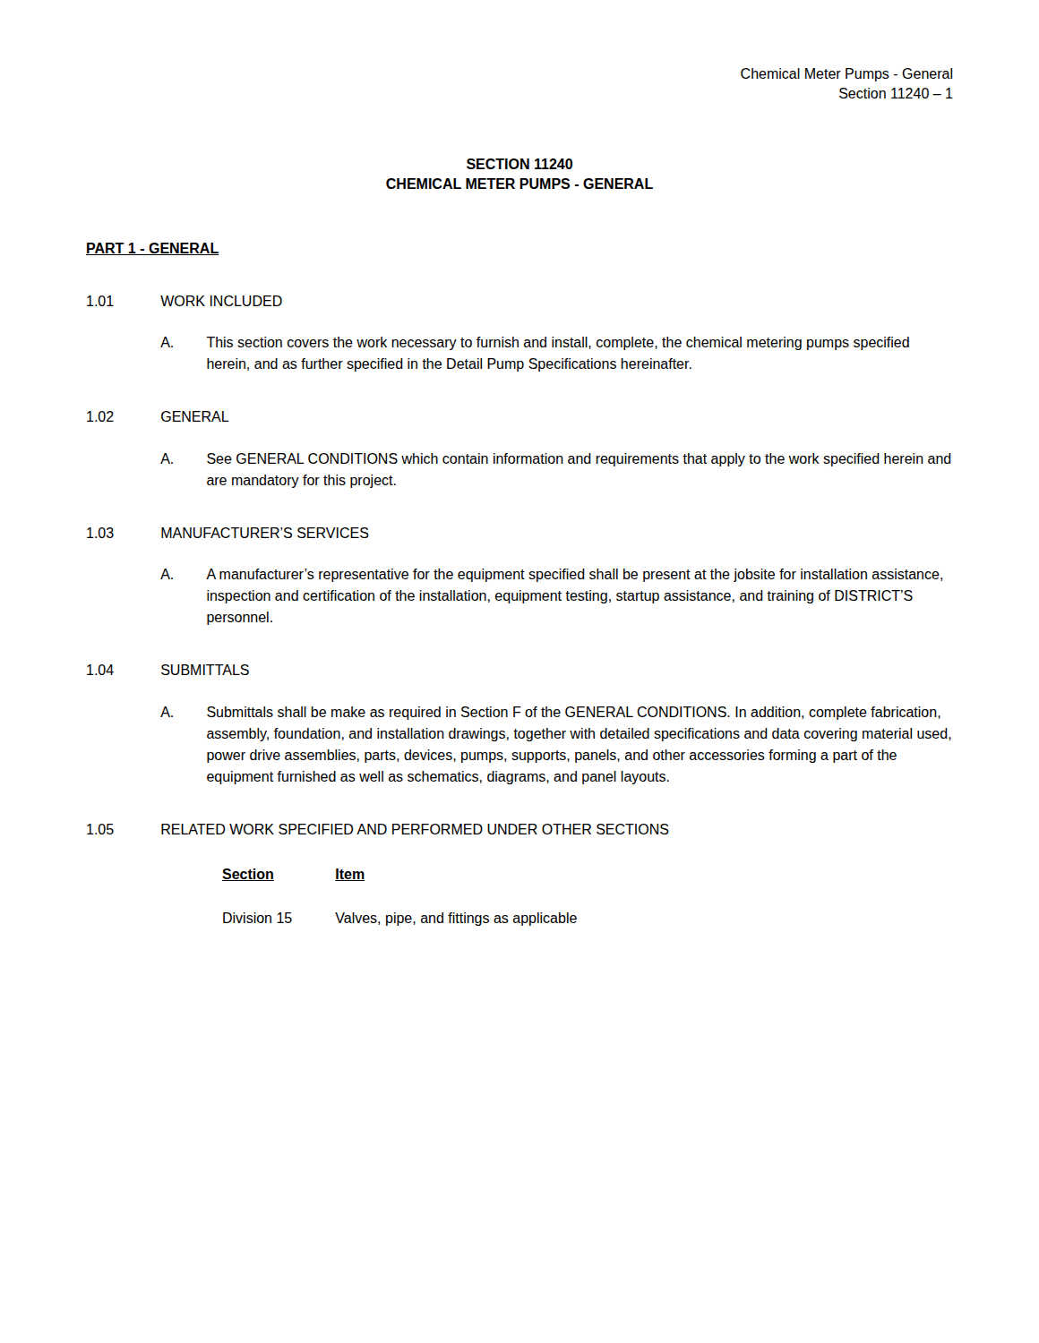Chemical Meter Pumps - General
Section 11240 – 1
SECTION 11240
CHEMICAL METER PUMPS - GENERAL
PART 1 - GENERAL
1.01 WORK INCLUDED
A. This section covers the work necessary to furnish and install, complete, the chemical metering pumps specified herein, and as further specified in the Detail Pump Specifications hereinafter.
1.02 GENERAL
A. See GENERAL CONDITIONS which contain information and requirements that apply to the work specified herein and are mandatory for this project.
1.03 MANUFACTURER’S SERVICES
A. A manufacturer’s representative for the equipment specified shall be present at the jobsite for installation assistance, inspection and certification of the installation, equipment testing, startup assistance, and training of DISTRICT’S personnel.
1.04 SUBMITTALS
A. Submittals shall be make as required in Section F of the GENERAL CONDITIONS. In addition, complete fabrication, assembly, foundation, and installation drawings, together with detailed specifications and data covering material used, power drive assemblies, parts, devices, pumps, supports, panels, and other accessories forming a part of the equipment furnished as well as schematics, diagrams, and panel layouts.
1.05 RELATED WORK SPECIFIED AND PERFORMED UNDER OTHER SECTIONS
| Section | Item |
| --- | --- |
| Division 15 | Valves, pipe, and fittings as applicable |